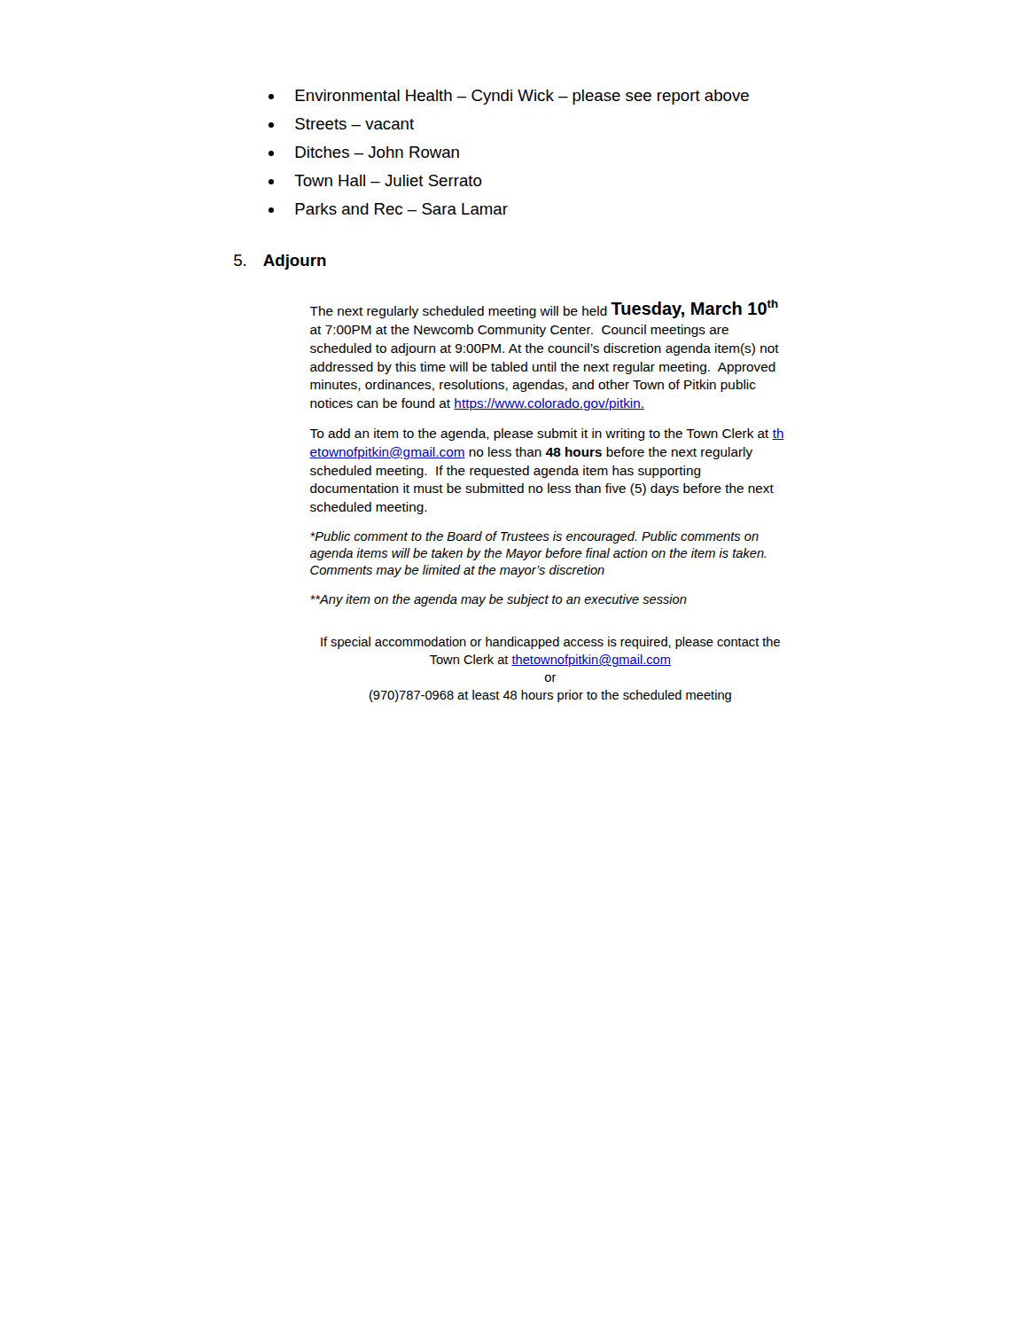Environmental Health – Cyndi Wick – please see report above
Streets – vacant
Ditches – John Rowan
Town Hall – Juliet Serrato
Parks and Rec – Sara Lamar
Adjourn
The next regularly scheduled meeting will be held Tuesday, March 10th at 7:00PM at the Newcomb Community Center. Council meetings are scheduled to adjourn at 9:00PM. At the council’s discretion agenda item(s) not addressed by this time will be tabled until the next regular meeting. Approved minutes, ordinances, resolutions, agendas, and other Town of Pitkin public notices can be found at https://www.colorado.gov/pitkin.
To add an item to the agenda, please submit it in writing to the Town Clerk at thetownofpitkin@gmail.com no less than 48 hours before the next regularly scheduled meeting. If the requested agenda item has supporting documentation it must be submitted no less than five (5) days before the next scheduled meeting.
*Public comment to the Board of Trustees is encouraged. Public comments on agenda items will be taken by the Mayor before final action on the item is taken. Comments may be limited at the mayor’s discretion
**Any item on the agenda may be subject to an executive session
If special accommodation or handicapped access is required, please contact the Town Clerk at thetownofpitkin@gmail.com or (970)787-0968 at least 48 hours prior to the scheduled meeting